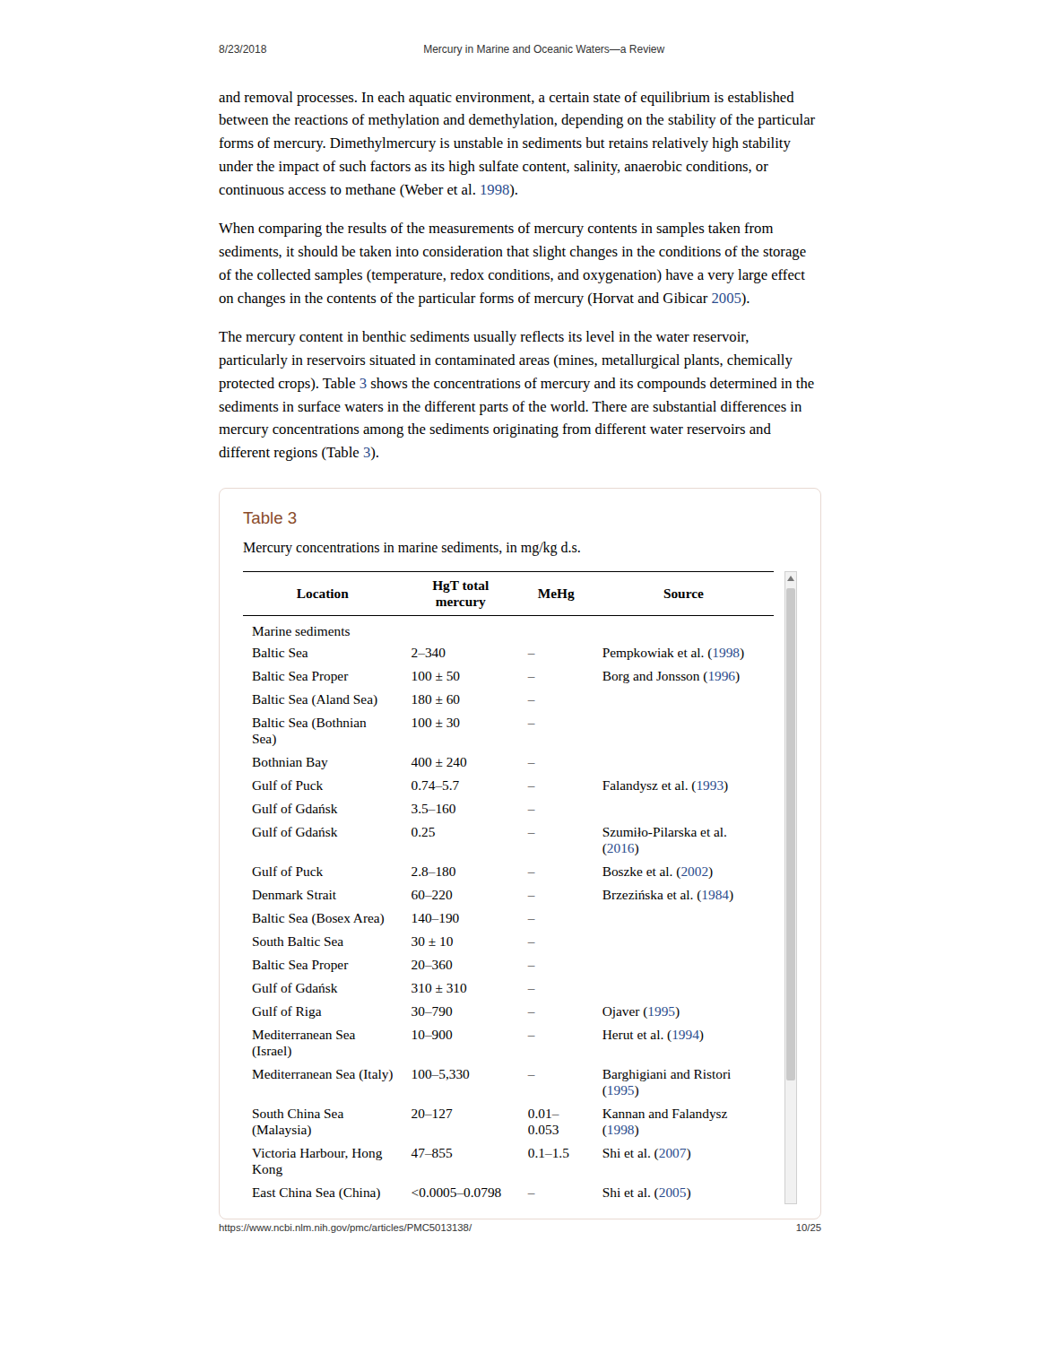8/23/2018
Mercury in Marine and Oceanic Waters—a Review
and removal processes. In each aquatic environment, a certain state of equilibrium is established between the reactions of methylation and demethylation, depending on the stability of the particular forms of mercury. Dimethylmercury is unstable in sediments but retains relatively high stability under the impact of such factors as its high sulfate content, salinity, anaerobic conditions, or continuous access to methane (Weber et al. 1998).
When comparing the results of the measurements of mercury contents in samples taken from sediments, it should be taken into consideration that slight changes in the conditions of the storage of the collected samples (temperature, redox conditions, and oxygenation) have a very large effect on changes in the contents of the particular forms of mercury (Horvat and Gibicar 2005).
The mercury content in benthic sediments usually reflects its level in the water reservoir, particularly in reservoirs situated in contaminated areas (mines, metallurgical plants, chemically protected crops). Table 3 shows the concentrations of mercury and its compounds determined in the sediments in surface waters in the different parts of the world. There are substantial differences in mercury concentrations among the sediments originating from different water reservoirs and different regions (Table 3).
Table 3
Mercury concentrations in marine sediments, in mg/kg d.s.
| Location | HgT total mercury | MeHg | Source |
| --- | --- | --- | --- |
| Marine sediments | | | |
| Baltic Sea | 2–340 | – | Pempkowiak et al. ( 1998 ) |
| Baltic Sea Proper | 100 ± 50 | – | Borg and Jonsson ( 1996 ) |
| Baltic Sea (Aland Sea) | 180 ± 60 | – | |
| Baltic Sea (Bothnian Sea) | 100 ± 30 | – | |
| Bothnian Bay | 400 ± 240 | – | |
| Gulf of Puck | 0.74–5.7 | – | Falandysz et al. ( 1993 ) |
| Gulf of Gdańsk | 3.5–160 | – | |
| Gulf of Gdańsk | 0.25 | – | Szumiło-Pilarska et al. ( 2016 ) |
| Gulf of Puck | 2.8–180 | – | Boszke et al. ( 2002 ) |
| Denmark Strait | 60–220 | – | Brzezińska et al. ( 1984 ) |
| Baltic Sea (Bosex Area) | 140–190 | – | |
| South Baltic Sea | 30 ± 10 | – | |
| Baltic Sea Proper | 20–360 | – | |
| Gulf of Gdańsk | 310 ± 310 | – | |
| Gulf of Riga | 30–790 | – | Ojaver ( 1995 ) |
| Mediterranean Sea (Israel) | 10–900 | – | Herut et al. ( 1994 ) |
| Mediterranean Sea (Italy) | 100–5,330 | – | Barghigiani and Ristori ( 1995 ) |
| South China Sea (Malaysia) | 20–127 | 0.01–0.053 | Kannan and Falandysz ( 1998 ) |
| Victoria Harbour, Hong Kong | 47–855 | 0.1–1.5 | Shi et al. ( 2007 ) |
| East China Sea (China) | <0.0005–0.0798 | – | Shi et al. ( 2005 ) |
https://www.ncbi.nlm.nih.gov/pmc/articles/PMC5013138/
10/25